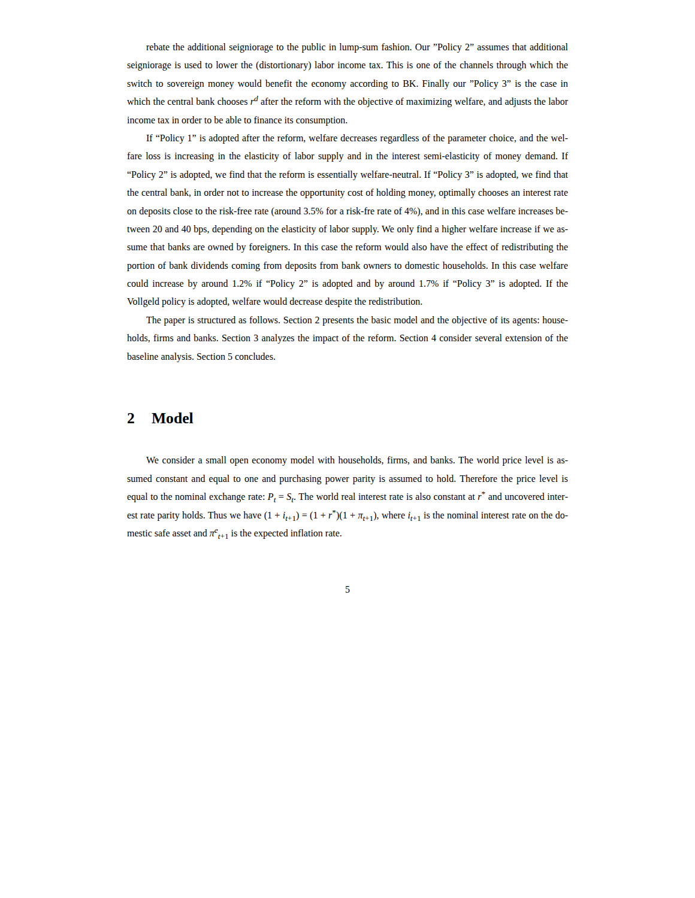rebate the additional seigniorage to the public in lump-sum fashion. Our ”Policy 2” assumes that additional seigniorage is used to lower the (distortionary) labor income tax. This is one of the channels through which the switch to sovereign money would benefit the economy according to BK. Finally our ”Policy 3” is the case in which the central bank chooses rd after the reform with the objective of maximizing welfare, and adjusts the labor income tax in order to be able to finance its consumption.
If “Policy 1” is adopted after the reform, welfare decreases regardless of the parameter choice, and the welfare loss is increasing in the elasticity of labor supply and in the interest semi-elasticity of money demand. If “Policy 2” is adopted, we find that the reform is essentially welfare-neutral. If “Policy 3” is adopted, we find that the central bank, in order not to increase the opportunity cost of holding money, optimally chooses an interest rate on deposits close to the risk-free rate (around 3.5% for a risk-fre rate of 4%), and in this case welfare increases between 20 and 40 bps, depending on the elasticity of labor supply. We only find a higher welfare increase if we assume that banks are owned by foreigners. In this case the reform would also have the effect of redistributing the portion of bank dividends coming from deposits from bank owners to domestic households. In this case welfare could increase by around 1.2% if “Policy 2” is adopted and by around 1.7% if “Policy 3” is adopted. If the Vollgeld policy is adopted, welfare would decrease despite the redistribution.
The paper is structured as follows. Section 2 presents the basic model and the objective of its agents: households, firms and banks. Section 3 analyzes the impact of the reform. Section 4 consider several extension of the baseline analysis. Section 5 concludes.
2 Model
We consider a small open economy model with households, firms, and banks. The world price level is assumed constant and equal to one and purchasing power parity is assumed to hold. Therefore the price level is equal to the nominal exchange rate: Pt = St. The world real interest rate is also constant at r* and uncovered interest rate parity holds. Thus we have (1 + it+1) = (1 + r*)(1 + πt+1), where it+1 is the nominal interest rate on the domestic safe asset and πet+1 is the expected inflation rate.
5